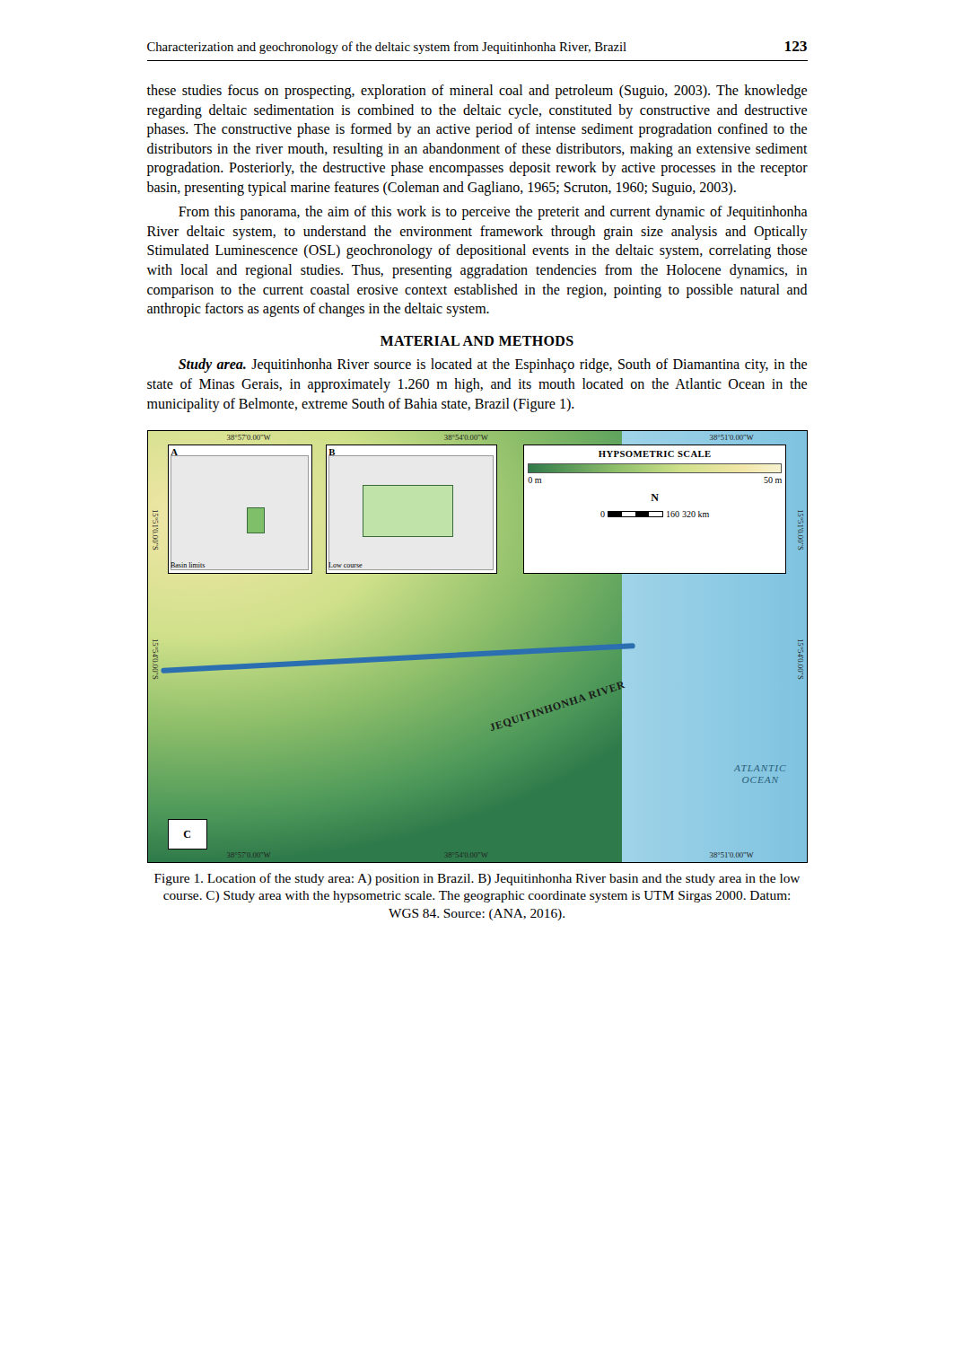Characterization and geochronology of the deltaic system from Jequitinhonha River, Brazil
123
these studies focus on prospecting, exploration of mineral coal and petroleum (Suguio, 2003). The knowledge regarding deltaic sedimentation is combined to the deltaic cycle, constituted by constructive and destructive phases. The constructive phase is formed by an active period of intense sediment progradation confined to the distributors in the river mouth, resulting in an abandonment of these distributors, making an extensive sediment progradation. Posteriorly, the destructive phase encompasses deposit rework by active processes in the receptor basin, presenting typical marine features (Coleman and Gagliano, 1965; Scruton, 1960; Suguio, 2003).
From this panorama, the aim of this work is to perceive the preterit and current dynamic of Jequitinhonha River deltaic system, to understand the environment framework through grain size analysis and Optically Stimulated Luminescence (OSL) geochronology of depositional events in the deltaic system, correlating those with local and regional studies. Thus, presenting aggradation tendencies from the Holocene dynamics, in comparison to the current coastal erosive context established in the region, pointing to possible natural and anthropic factors as agents of changes in the deltaic system.
Material and methods
Study area. Jequitinhonha River source is located at the Espinhaço ridge, South of Diamantina city, in the state of Minas Gerais, in approximately 1.260 m high, and its mouth located on the Atlantic Ocean in the municipality of Belmonte, extreme South of Bahia state, Brazil (Figure 1).
JEQUITINHONHA RIVER
ATLANTIC
OCEAN
38°57'0.00"W
38°54'0.00"W
38°51'0.00"W
38°57'0.00"W
38°54'0.00"W
38°51'0.00"W
15°51'0.00"S
15°54'0.00"S
15°51'0.00"S
15°54'0.00"S
A
Basin limits
B
Low course
HYPSOMETRIC SCALE
0 m 50 m
N
0 160320 km
C
Figure 1. Location of the study area: A) position in Brazil. B) Jequitinhonha River basin and the study area in the low course. C) Study area with the hypsometric scale. The geographic coordinate system is UTM Sirgas 2000. Datum: WGS 84. Source: (ANA, 2016).